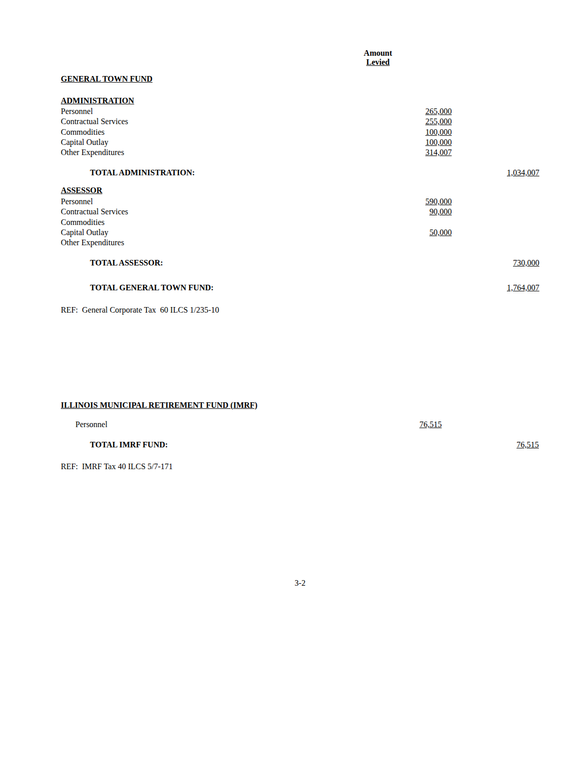Amount
Levied
GENERAL TOWN FUND
ADMINISTRATION
| Personnel | 265,000 | |
| Contractual Services | 255,000 | |
| Commodities | 100,000 | |
| Capital Outlay | 100,000 | |
| Other Expenditures | 314,007 | |
| TOTAL ADMINISTRATION: | | 1,034,007 |
ASSESSOR
| Personnel | 590,000 | |
| Contractual Services | 90,000 | |
| Commodities | | |
| Capital Outlay | 50,000 | |
| Other Expenditures | | |
| TOTAL ASSESSOR: | | 730,000 |
| TOTAL GENERAL TOWN FUND: | | 1,764,007 |
REF: General Corporate Tax 60 ILCS 1/235-10
ILLINOIS MUNICIPAL RETIREMENT FUND (IMRF)
| Personnel | 76,515 | |
| TOTAL IMRF FUND: | | 76,515 |
REF: IMRF Tax 40 ILCS 5/7-171
3-2